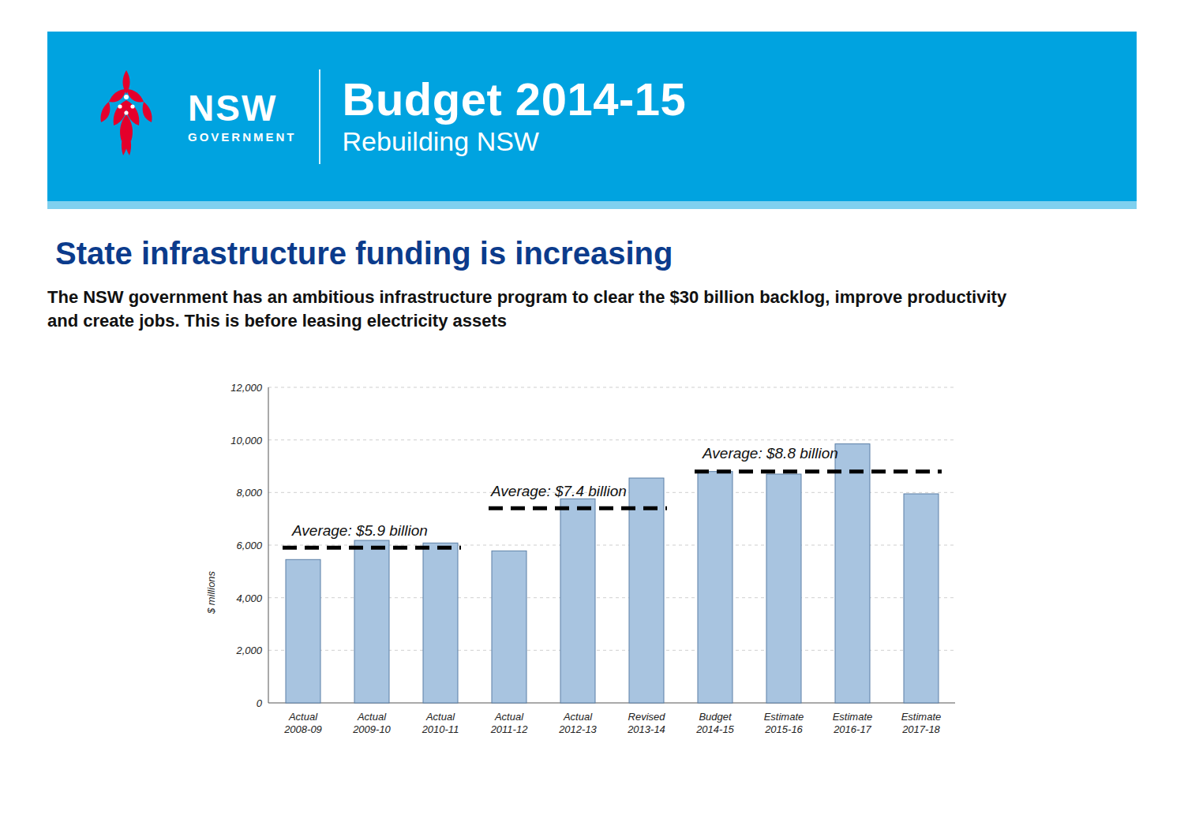NSW
GOVERNMENT
Budget 2014-15
Rebuilding NSW
State infrastructure funding is increasing
The NSW government has an ambitious infrastructure program to clear the $30 billion backlog, improve productivity and create jobs. This is before leasing electricity assets
$ millions 12,000 10,000 8,000 6,000 4,000 2,000 0 Average: $5.9 billion Average: $7.4 billion Average: $8.8 billion Actual2008-09 Actual2009-10 Actual2010-11 Actual2011-12 Actual2012-13 Revised2013-14 Budget2014-15 Estimate2015-16 Estimate2016-17 Estimate2017-18